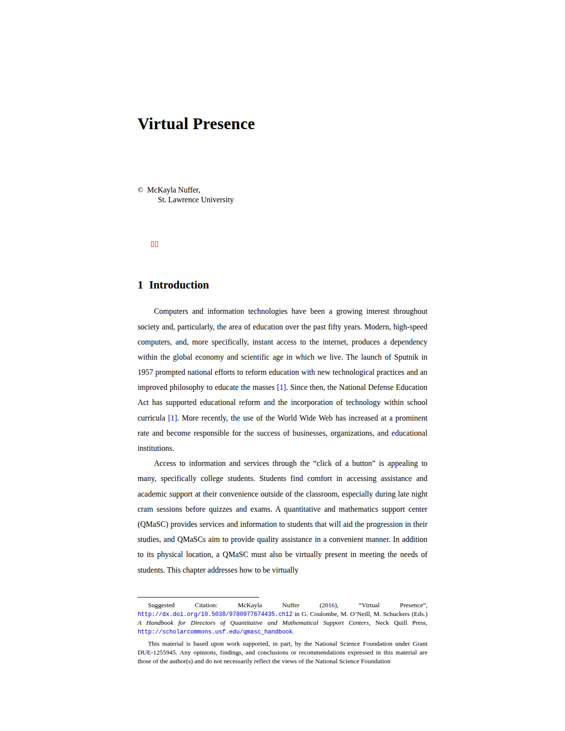Virtual Presence
© McKayla Nuffer, St. Lawrence University
▯▯
1 Introduction
Computers and information technologies have been a growing interest throughout society and, particularly, the area of education over the past fifty years. Modern, high-speed computers, and, more specifically, instant access to the internet, produces a dependency within the global economy and scientific age in which we live. The launch of Sputnik in 1957 prompted national efforts to reform education with new technological practices and an improved philosophy to educate the masses [1]. Since then, the National Defense Education Act has supported educational reform and the incorporation of technology within school curricula [1]. More recently, the use of the World Wide Web has increased at a prominent rate and become responsible for the success of businesses, organizations, and educational institutions.
Access to information and services through the “click of a button” is appealing to many, specifically college students. Students find comfort in accessing assistance and academic support at their convenience outside of the classroom, especially during late night cram sessions before quizzes and exams. A quantitative and mathematics support center (QMaSC) provides services and information to students that will aid the progression in their studies, and QMaSCs aim to provide quality assistance in a convenient manner. In addition to its physical location, a QMaSC must also be virtually present in meeting the needs of students. This chapter addresses how to be virtually
Suggested Citation: McKayla Nuffer (2016), “Virtual Presence”, http://dx.doi.org/10.5038/9780977674435.ch12 in G. Coulombe, M. O’Neill, M. Schuckers (Eds.) A Handbook for Directors of Quantitative and Mathematical Support Centers, Neck Quill Press, http://scholarcommons.usf.edu/qmasc_handbook.
This material is based upon work supported, in part, by the National Science Foundation under Grant DUE-1255945. Any opinions, findings, and conclusions or recommendations expressed in this material are those of the author(s) and do not necessarily reflect the views of the National Science Foundation